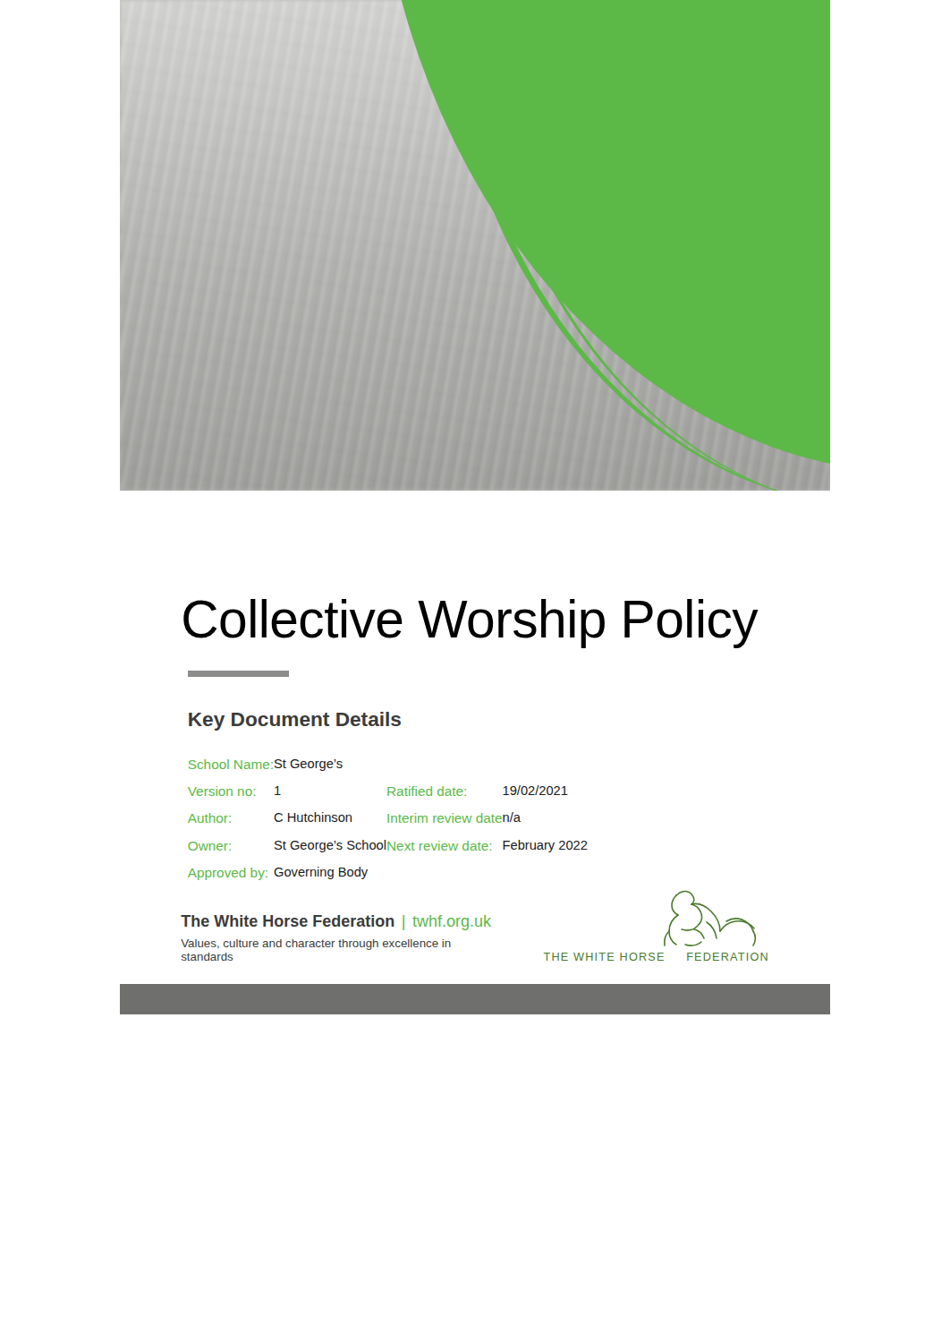Collective Worship Policy
Key Document Details
| School Name: | St George’s | | |
| Version no: | 1 | Ratified date: | 19/02/2021 |
| Author: | C Hutchinson | Interim review date | n/a |
| Owner: | St George’s School | Next review date: | February 2022 |
| Approved by: | Governing Body | | |
The White Horse Federation|twhf.org.uk
Values, culture and character through excellence in standards
THE WHITE HORSE FEDERATION